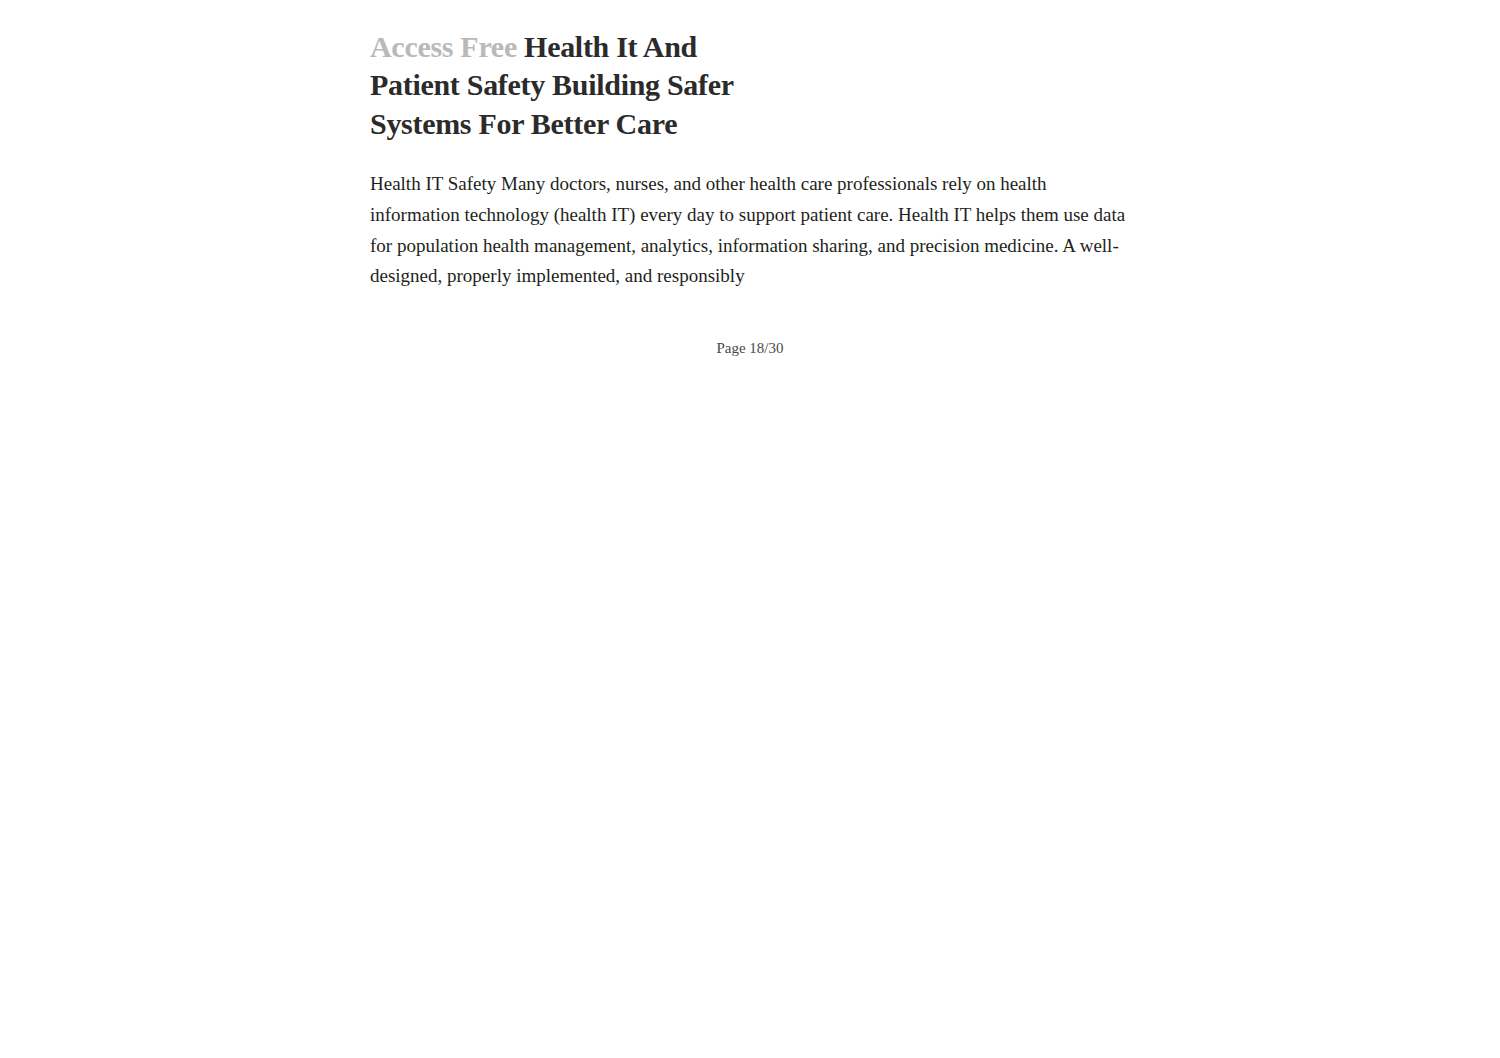Access Free Health It And
Patient Safety Building Safer
Systems For Better Care
Health IT Safety Many doctors, nurses, and other health care professionals rely on health information technology (health IT) every day to support patient care. Health IT helps them use data for population health management, analytics, information sharing, and precision medicine. A well-designed, properly implemented, and responsibly
Page 18/30